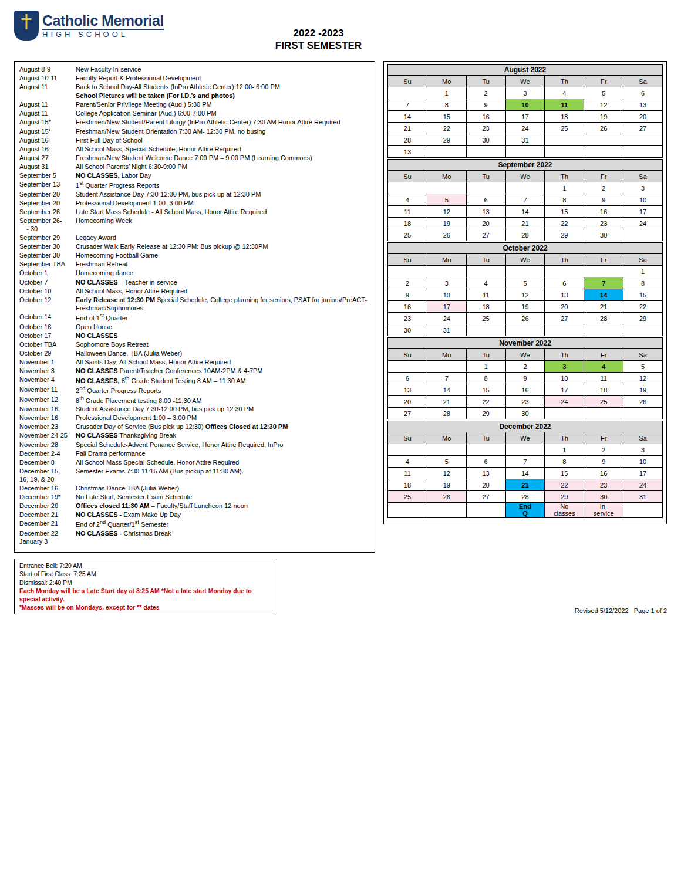Catholic Memorial
HIGH SCHOOL
2022 -2023
FIRST SEMESTER
| August 8-9 | New Faculty In-service |
| August 10-11 | Faculty Report & Professional Development |
| August 11 | Back to School Day-All Students (InPro Athletic Center) 12:00- 6:00 PM |
| | School Pictures will be taken (For I.D.’s and photos) |
| August 11 | Parent/Senior Privilege Meeting (Aud.) 5:30 PM |
| August 11 | College Application Seminar (Aud.) 6:00-7:00 PM |
| August 15* | Freshmen/New Student/Parent Liturgy (InPro Athletic Center) 7:30 AM Honor Attire Required |
| August 15* | Freshman/New Student Orientation 7:30 AM- 12:30 PM, no busing |
| August 16 | First Full Day of School |
| August 16 | All School Mass, Special Schedule, Honor Attire Required |
| August 27 | Freshman/New Student Welcome Dance 7:00 PM – 9:00 PM (Learning Commons) |
| August 31 | All School Parents’ Night 6:30-9:00 PM |
| September 5 | NO CLASSES, Labor Day |
| September 13 | 1 st Quarter Progress Reports |
| September 20 | Student Assistance Day 7:30-12:00 PM, bus pick up at 12:30 PM |
| September 20 | Professional Development 1:00 -3:00 PM |
| September 26 | Late Start Mass Schedule - All School Mass, Honor Attire Required |
| September 26- - 30 | Homecoming Week |
| September 29 | Legacy Award |
| September 30 | Crusader Walk Early Release at 12:30 PM: Bus pickup @ 12:30PM |
| September 30 | Homecoming Football Game |
| September TBA | Freshman Retreat |
| October 1 | Homecoming dance |
| October 7 | NO CLASSES – Teacher in-service |
| October 10 | All School Mass, Honor Attire Required |
| October 12 | Early Release at 12:30 PM Special Schedule, College planning for seniors, PSAT for juniors/PreACT- Freshman/Sophomores |
| October 14 | End of 1 st Quarter |
| October 16 | Open House |
| October 17 | NO CLASSES |
| October TBA | Sophomore Boys Retreat |
| October 29 | Halloween Dance, TBA (Julia Weber) |
| November 1 | All Saints Day; All School Mass, Honor Attire Required |
| November 3 | NO CLASSES Parent/Teacher Conferences 10AM-2PM & 4-7PM |
| November 4 | NO CLASSES, 8 th Grade Student Testing 8 AM – 11:30 AM. |
| November 11 | 2 nd Quarter Progress Reports |
| November 12 | 8 th Grade Placement testing 8:00 -11:30 AM |
| November 16 | Student Assistance Day 7:30-12:00 PM, bus pick up 12:30 PM |
| November 16 | Professional Development 1:00 – 3:00 PM |
| November 23 | Crusader Day of Service (Bus pick up 12:30) Offices Closed at 12:30 PM |
| November 24-25 | NO CLASSES Thanksgiving Break |
| November 28 | Special Schedule-Advent Penance Service, Honor Attire Required, InPro |
| December 2-4 | Fall Drama performance |
| December 8 | All School Mass Special Schedule, Honor Attire Required |
| December 15, 16, 19, & 20 | Semester Exams 7:30-11:15 AM (Bus pickup at 11:30 AM). |
| December 16 | Christmas Dance TBA (Julia Weber) |
| December 19* | No Late Start, Semester Exam Schedule |
| December 20 | Offices closed 11:30 AM – Faculty/Staff Luncheon 12 noon |
| December 21 | NO CLASSES - Exam Make Up Day |
| December 21 | End of 2 nd Quarter/1 st Semester |
| December 22- January 3 | NO CLASSES - Christmas Break |
August 2022
| Su | Mo | Tu | We | Th | Fr | Sa |
| --- | --- | --- | --- | --- | --- | --- |
| | 1 | 2 | 3 | 4 | 5 | 6 |
| 7 | 8 | 9 | 10 | 11 | 12 | 13 |
| 14 | 15 | 16 | 17 | 18 | 19 | 20 |
| 21 | 22 | 23 | 24 | 25 | 26 | 27 |
| 28 | 29 | 30 | 31 | | | |
| 13 | | | | | | |
September 2022
| Su | Mo | Tu | We | Th | Fr | Sa |
| --- | --- | --- | --- | --- | --- | --- |
| | | | | 1 | 2 | 3 |
| 4 | 5 | 6 | 7 | 8 | 9 | 10 |
| 11 | 12 | 13 | 14 | 15 | 16 | 17 |
| 18 | 19 | 20 | 21 | 22 | 23 | 24 |
| 25 | 26 | 27 | 28 | 29 | 30 | |
October 2022
| Su | Mo | Tu | We | Th | Fr | Sa |
| --- | --- | --- | --- | --- | --- | --- |
| | | | | | | 1 |
| 2 | 3 | 4 | 5 | 6 | 7 | 8 |
| 9 | 10 | 11 | 12 | 13 | 14 | 15 |
| 16 | 17 | 18 | 19 | 20 | 21 | 22 |
| 23 | 24 | 25 | 26 | 27 | 28 | 29 |
| 30 | 31 | | | | | |
November 2022
| Su | Mo | Tu | We | Th | Fr | Sa |
| --- | --- | --- | --- | --- | --- | --- |
| | | 1 | 2 | 3 | 4 | 5 |
| 6 | 7 | 8 | 9 | 10 | 11 | 12 |
| 13 | 14 | 15 | 16 | 17 | 18 | 19 |
| 20 | 21 | 22 | 23 | 24 | 25 | 26 |
| 27 | 28 | 29 | 30 | | | |
December 2022
| Su | Mo | Tu | We | Th | Fr | Sa |
| --- | --- | --- | --- | --- | --- | --- |
| | | | | 1 | 2 | 3 |
| 4 | 5 | 6 | 7 | 8 | 9 | 10 |
| 11 | 12 | 13 | 14 | 15 | 16 | 17 |
| 18 | 19 | 20 | 21 | 22 | 23 | 24 |
| 25 | 26 | 27 | 28 | 29 | 30 | 31 |
| | | | End Q | No classes | In- service | |
Entrance Bell: 7:20 AM
Start of First Class: 7:25 AM
Dismissal: 2:40 PM
Each Monday will be a Late Start day at 8:25 AM *Not a late start Monday due to special activity.
*Masses will be on Mondays, except for ** dates
Revised 5/12/2022 Page 1 of 2